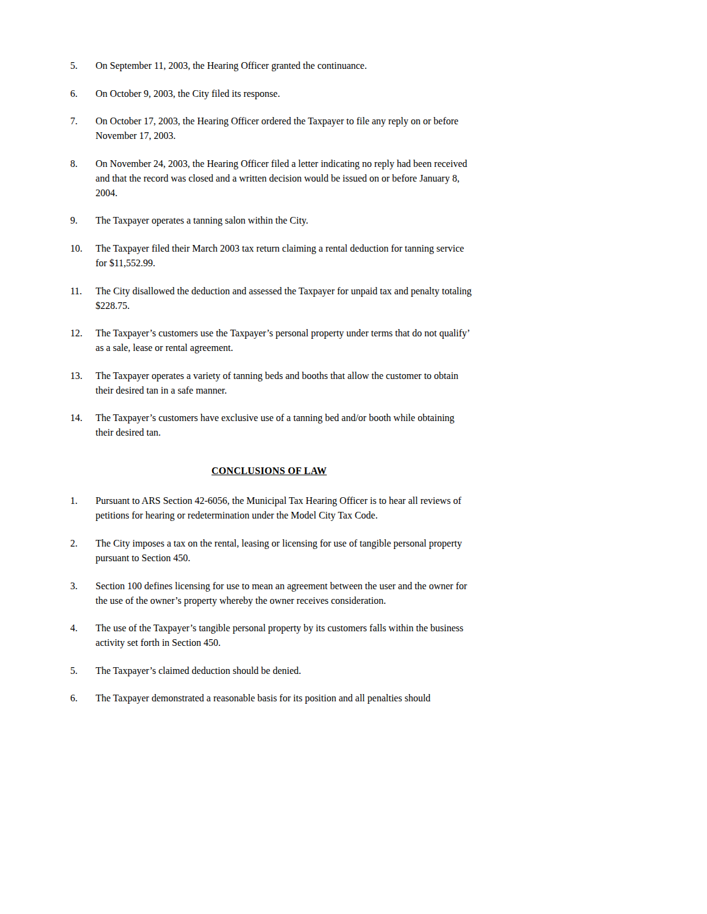On September 11, 2003, the Hearing Officer granted the continuance.
On October 9, 2003, the City filed its response.
On October 17, 2003, the Hearing Officer ordered the Taxpayer to file any reply on or before November 17, 2003.
On November 24, 2003, the Hearing Officer filed a letter indicating no reply had been received and that the record was closed and a written decision would be issued on or before January 8, 2004.
The Taxpayer operates a tanning salon within the City.
The Taxpayer filed their March 2003 tax return claiming a rental deduction for tanning service for $11,552.99.
The City disallowed the deduction and assessed the Taxpayer for unpaid tax and penalty totaling $228.75.
The Taxpayer’s customers use the Taxpayer’s personal property under terms that do not qualify’ as a sale, lease or rental agreement.
The Taxpayer operates a variety of tanning beds and booths that allow the customer to obtain their desired tan in a safe manner.
The Taxpayer’s customers have exclusive use of a tanning bed and/or booth while obtaining their desired tan.
CONCLUSIONS OF LAW
Pursuant to ARS Section 42-6056, the Municipal Tax Hearing Officer is to hear all reviews of petitions for hearing or redetermination under the Model City Tax Code.
The City imposes a tax on the rental, leasing or licensing for use of tangible personal property pursuant to Section 450.
Section 100 defines licensing for use to mean an agreement between the user and the owner for the use of the owner’s property whereby the owner receives consideration.
The use of the Taxpayer’s tangible personal property by its customers falls within the business activity set forth in Section 450.
The Taxpayer’s claimed deduction should be denied.
The Taxpayer demonstrated a reasonable basis for its position and all penalties should